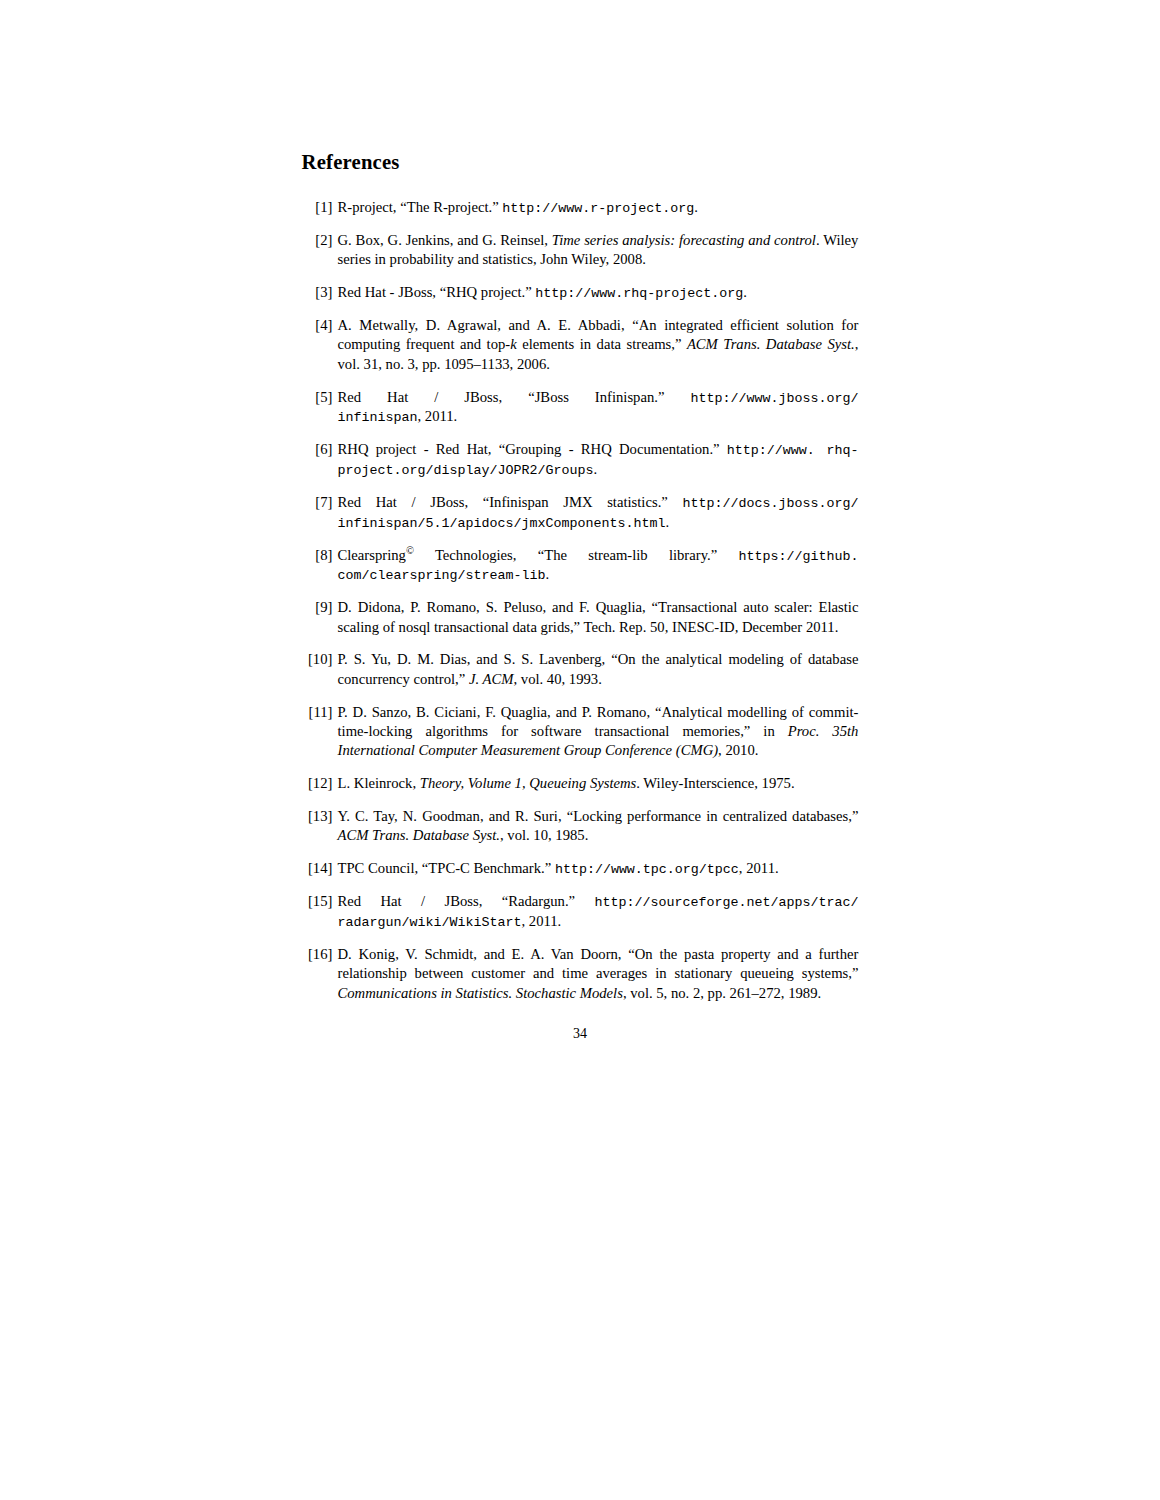References
[1] R-project, “The R-project.” http://www.r-project.org.
[2] G. Box, G. Jenkins, and G. Reinsel, Time series analysis: forecasting and control. Wiley series in probability and statistics, John Wiley, 2008.
[3] Red Hat - JBoss, “RHQ project.” http://www.rhq-project.org.
[4] A. Metwally, D. Agrawal, and A. E. Abbadi, “An integrated efficient solution for computing frequent and top-k elements in data streams,” ACM Trans. Database Syst., vol. 31, no. 3, pp. 1095–1133, 2006.
[5] Red Hat / JBoss, “JBoss Infinispan.” http://www.jboss.org/ infinispan, 2011.
[6] RHQ project - Red Hat, “Grouping - RHQ Documentation.” http://www. rhq-project.org/display/JOPR2/Groups.
[7] Red Hat / JBoss, “Infinispan JMX statistics.” http://docs.jboss.org/ infinispan/5.1/apidocs/jmxComponents.html.
[8] Clearspring© Technologies, “The stream-lib library.” https://github. com/clearspring/stream-lib.
[9] D. Didona, P. Romano, S. Peluso, and F. Quaglia, “Transactional auto scaler: Elastic scaling of nosql transactional data grids,” Tech. Rep. 50, INESC-ID, December 2011.
[10] P. S. Yu, D. M. Dias, and S. S. Lavenberg, “On the analytical modeling of database concurrency control,” J. ACM, vol. 40, 1993.
[11] P. D. Sanzo, B. Ciciani, F. Quaglia, and P. Romano, “Analytical modelling of commit-time-locking algorithms for software transactional memories,” in Proc. 35th International Computer Measurement Group Conference (CMG), 2010.
[12] L. Kleinrock, Theory, Volume 1, Queueing Systems. Wiley-Interscience, 1975.
[13] Y. C. Tay, N. Goodman, and R. Suri, “Locking performance in centralized databases,” ACM Trans. Database Syst., vol. 10, 1985.
[14] TPC Council, “TPC-C Benchmark.” http://www.tpc.org/tpcc, 2011.
[15] Red Hat / JBoss, “Radargun.” http://sourceforge.net/apps/trac/ radargun/wiki/WikiStart, 2011.
[16] D. Konig, V. Schmidt, and E. A. Van Doorn, “On the pasta property and a further relationship between customer and time averages in stationary queueing systems,” Communications in Statistics. Stochastic Models, vol. 5, no. 2, pp. 261–272, 1989.
34